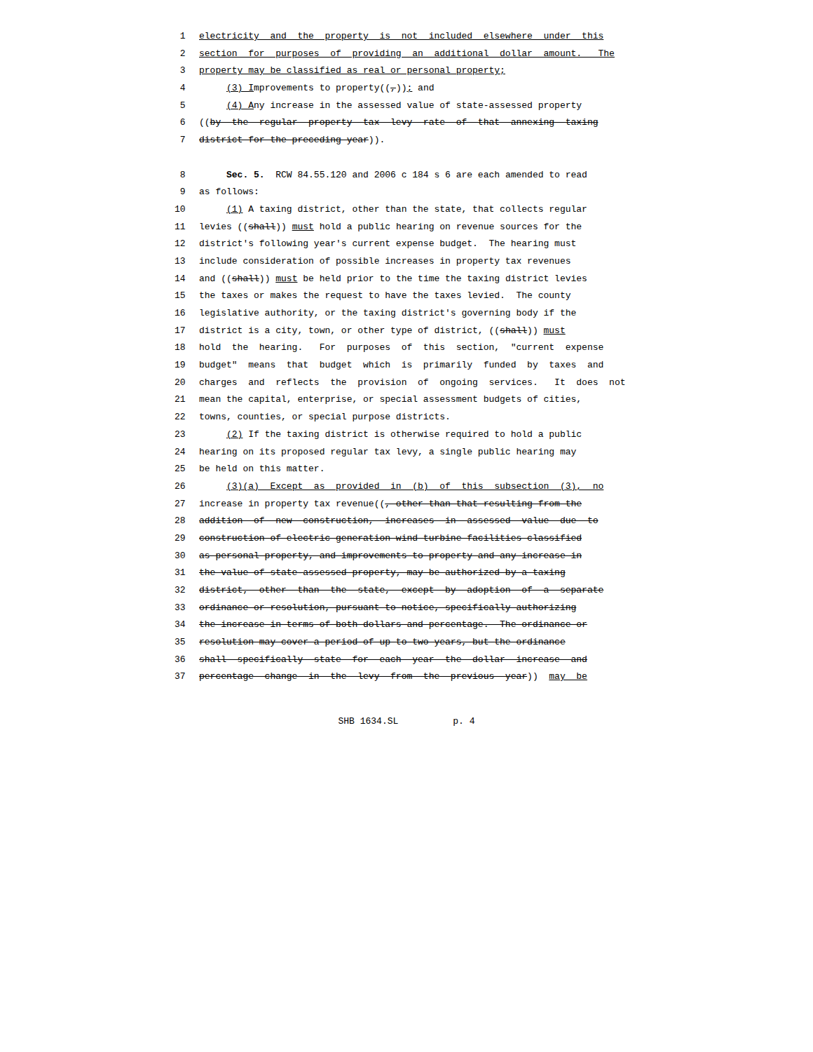1 electricity and the property is not included elsewhere under this
2 section for purposes of providing an additional dollar amount. The
3 property may be classified as real or personal property;
4 (3) Improvements to property((,)); and
5 (4) Any increase in the assessed value of state-assessed property
6((by the regular property tax levy rate of that annexing taxing
7 district for the preceding year)).
8 Sec. 5. RCW 84.55.120 and 2006 c 184 s 6 are each amended to read
9 as follows:
10 (1) A taxing district, other than the state, that collects regular
11 levies ((shall)) must hold a public hearing on revenue sources for the
12 district's following year's current expense budget. The hearing must
13 include consideration of possible increases in property tax revenues
14 and ((shall)) must be held prior to the time the taxing district levies
15 the taxes or makes the request to have the taxes levied. The county
16 legislative authority, or the taxing district's governing body if the
17 district is a city, town, or other type of district, ((shall)) must
18 hold the hearing. For purposes of this section, "current expense
19 budget" means that budget which is primarily funded by taxes and
20 charges and reflects the provision of ongoing services. It does not
21 mean the capital, enterprise, or special assessment budgets of cities,
22 towns, counties, or special purpose districts.
23 (2) If the taxing district is otherwise required to hold a public
24 hearing on its proposed regular tax levy, a single public hearing may
25 be held on this matter.
26 (3)(a) Except as provided in (b) of this subsection (3), no
27 increase in property tax revenue((, other than that resulting from the
28 addition of new construction, increases in assessed value due to
29 construction of electric generation wind turbine facilities classified
30 as personal property, and improvements to property and any increase in
31 the value of state-assessed property, may be authorized by a taxing
32 district, other than the state, except by adoption of a separate
33 ordinance or resolution, pursuant to notice, specifically authorizing
34 the increase in terms of both dollars and percentage. The ordinance or
35 resolution may cover a period of up to two years, but the ordinance
36 shall specifically state for each year the dollar increase and
37 percentage change in the levy from the previous year)) may be
SHB 1634.SL p. 4